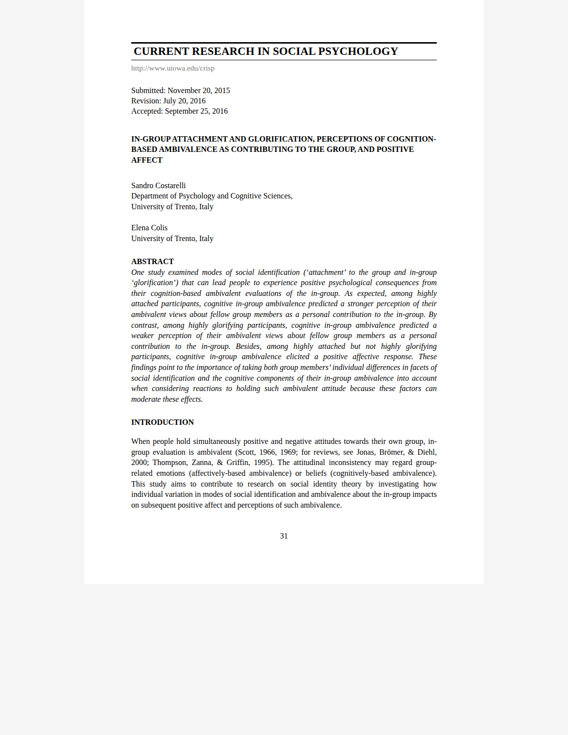CURRENT RESEARCH IN SOCIAL PSYCHOLOGY
http://www.uiowa.edu/crisp
Submitted: November 20, 2015
Revision: July 20, 2016
Accepted: September 25, 2016
In-Group Attachment and Glorification, Perceptions of Cognition-Based Ambivalence as Contributing to the Group, and Positive Affect
Sandro Costarelli
Department of Psychology and Cognitive Sciences,
University of Trento, Italy
Elena Colis
University of Trento, Italy
Abstract
One study examined modes of social identification (‘attachment’ to the group and in-group ‘glorification’) that can lead people to experience positive psychological consequences from their cognition-based ambivalent evaluations of the in-group. As expected, among highly attached participants, cognitive in-group ambivalence predicted a stronger perception of their ambivalent views about fellow group members as a personal contribution to the in-group. By contrast, among highly glorifying participants, cognitive in-group ambivalence predicted a weaker perception of their ambivalent views about fellow group members as a personal contribution to the in-group. Besides, among highly attached but not highly glorifying participants, cognitive in-group ambivalence elicited a positive affective response. These findings point to the importance of taking both group members’ individual differences in facets of social identification and the cognitive components of their in-group ambivalence into account when considering reactions to holding such ambivalent attitude because these factors can moderate these effects.
Introduction
When people hold simultaneously positive and negative attitudes towards their own group, in-group evaluation is ambivalent (Scott, 1966, 1969; for reviews, see Jonas, Brömer, & Diehl, 2000; Thompson, Zanna, & Griffin, 1995). The attitudinal inconsistency may regard group-related emotions (affectively-based ambivalence) or beliefs (cognitively-based ambivalence). This study aims to contribute to research on social identity theory by investigating how individual variation in modes of social identification and ambivalence about the in-group impacts on subsequent positive affect and perceptions of such ambivalence.
31